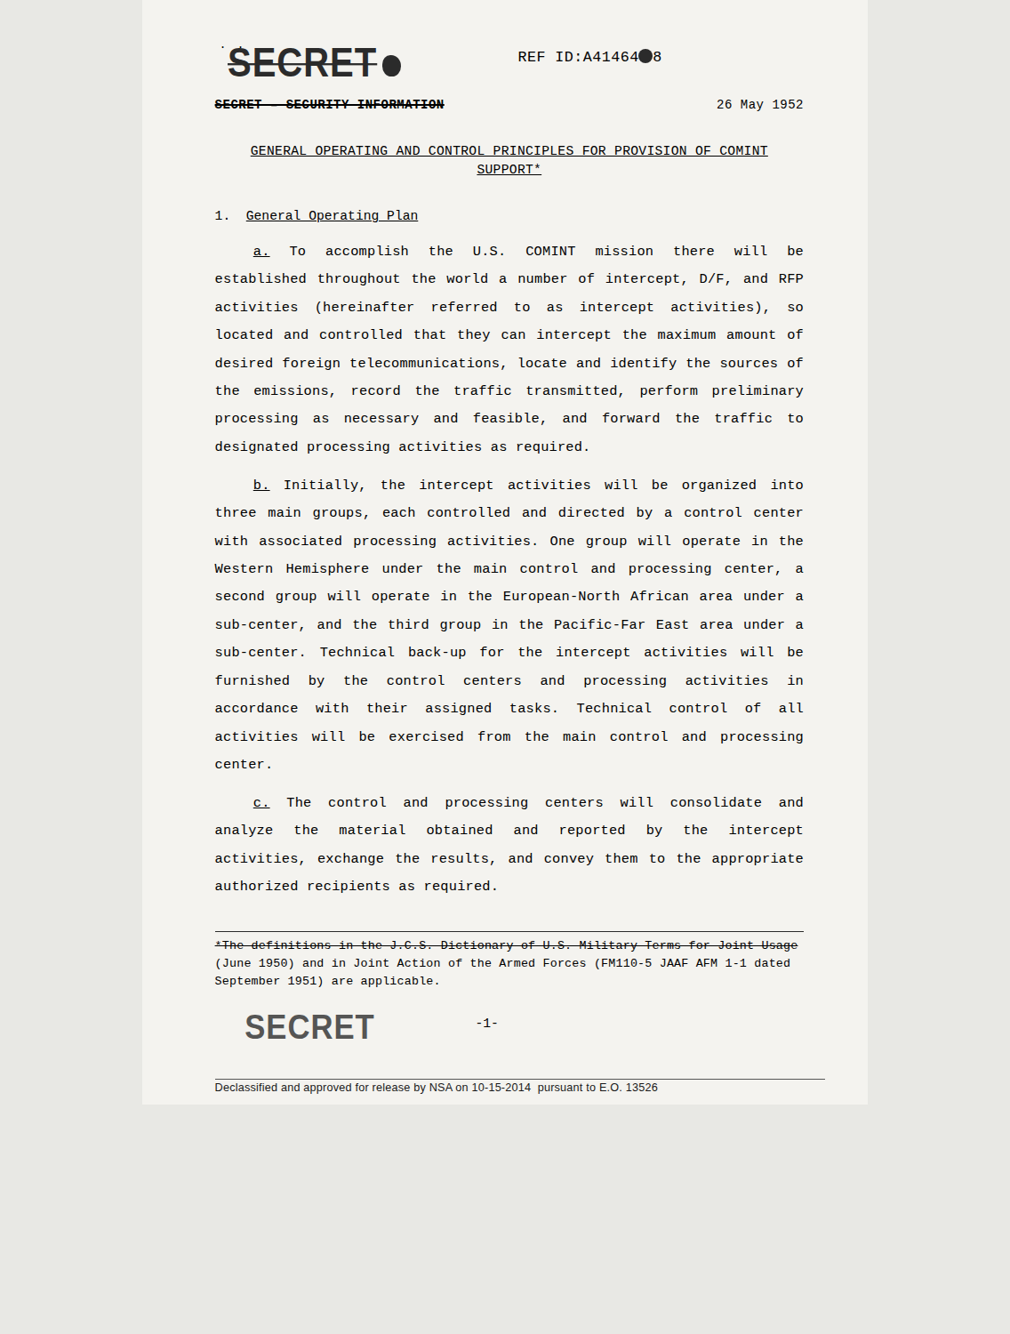. .
SECRET
REF ID:A414644 8
SECRET – SECURITY INFORMATION
26 May 1952
GENERAL OPERATING AND CONTROL PRINCIPLES FOR PROVISION OF COMINT SUPPORT*
1. General Operating Plan
a. To accomplish the U.S. COMINT mission there will be established throughout the world a number of intercept, D/F, and RFP activities (hereinafter referred to as intercept activities), so located and controlled that they can intercept the maximum amount of desired foreign telecommunications, locate and identify the sources of the emissions, record the traffic transmitted, perform preliminary processing as necessary and feasible, and forward the traffic to designated processing activities as required.
b. Initially, the intercept activities will be organized into three main groups, each controlled and directed by a control center with associated processing activities. One group will operate in the Western Hemisphere under the main control and processing center, a second group will operate in the European-North African area under a sub-center, and the third group in the Pacific-Far East area under a sub-center. Technical back-up for the intercept activities will be furnished by the control centers and processing activities in accordance with their assigned tasks. Technical control of all activities will be exercised from the main control and processing center.
c. The control and processing centers will consolidate and analyze the material obtained and reported by the intercept activities, exchange the results, and convey them to the appropriate authorized recipients as required.
*The definitions in the J.C.S. Dictionary of U.S. Military Terms for Joint Usage (June 1950) and in Joint Action of the Armed Forces (FM110-5 JAAF AFM 1-1 dated September 1951) are applicable.
SECRET
-1-
Declassified and approved for release by NSA on 10-15-2014 pursuant to E.O. 13526